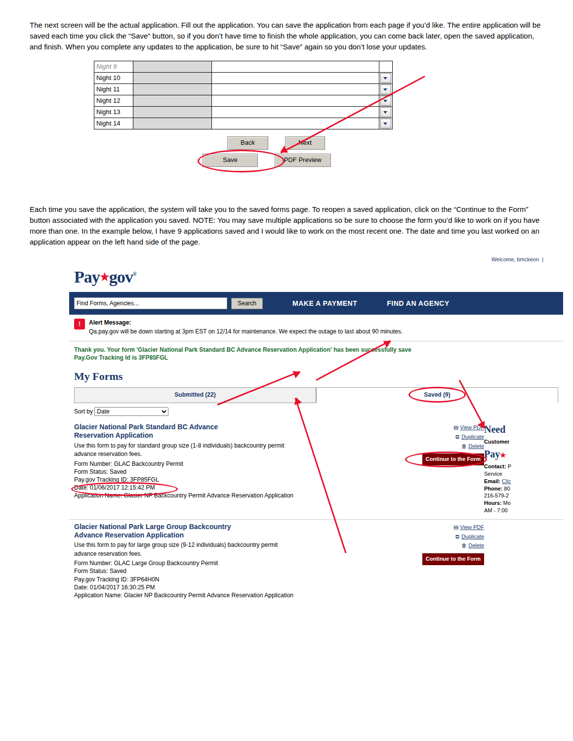The next screen will be the actual application. Fill out the application. You can save the application from each page if you’d like. The entire application will be saved each time you click the “Save” button, so if you don’t have time to finish the whole application, you can come back later, open the saved application, and finish. When you complete any updates to the application, be sure to hit “Save” again so you don’t lose your updates.
| Night 9 | | | |
| Night 10 | | | |
| Night 11 | | | |
| Night 12 | | | |
| Night 13 | | | |
| Night 14 | | | |
Back Next
Save PDF Preview
Each time you save the application, the system will take you to the saved forms page. To reopen a saved application, click on the “Continue to the Form” button associated with the application you saved. NOTE: You may save multiple applications so be sure to choose the form you’d like to work on if you have more than one. In the example below, I have 9 applications saved and I would like to work on the most recent one. The date and time you last worked on an application appear on the left hand side of the page.
Welcome, bmckeon |
Pay★gov®
Search MAKE A PAYMENT FIND AN AGENCY
!
Alert Message: Qa.pay.gov will be down starting at 3pm EST on 12/14 for maintenance. We expect the outage to last about 90 minutes.
Thank you. Your form 'Glacier National Park Standard BC Advance Reservation Application' has been successfully save
Pay.Gov Tracking Id is 3FP85FGL
My Forms
Submitted (22)
Saved (9)
Sort by Date
Glacier National Park Standard BC Advance
Reservation Application
Use this form to pay for standard group size (1-8 individuals) backcountry permit
advance reservation fees.
Form Number: GLAC Backcountry Permit
Form Status: Saved
Pay.gov Tracking ID: 3FP85FGL
Date: 01/06/2017 12:15:42 PM
Application Name: Glacier NP Backcountry Permit Advance Reservation Application
▤View PDF
⧉Duplicate
🗑Delete
Continue to the Form
Need
Customer
Pay★
Contact: P
Service
Email: Clic
Phone: 80
216-579-2
Hours: Mo
AM - 7:00
Glacier National Park Large Group Backcountry
Advance Reservation Application
Use this form to pay for large group size (9-12 individuals) backcountry permit
advance reservation fees.
Form Number: GLAC Large Group Backcountry Permit
Form Status: Saved
Pay.gov Tracking ID: 3FP64H0N
Date: 01/04/2017 16:30:25 PM
Application Name: Glacier NP Backcountry Permit Advance Reservation Application
▤View PDF
⧉Duplicate
🗑Delete
Continue to the Form